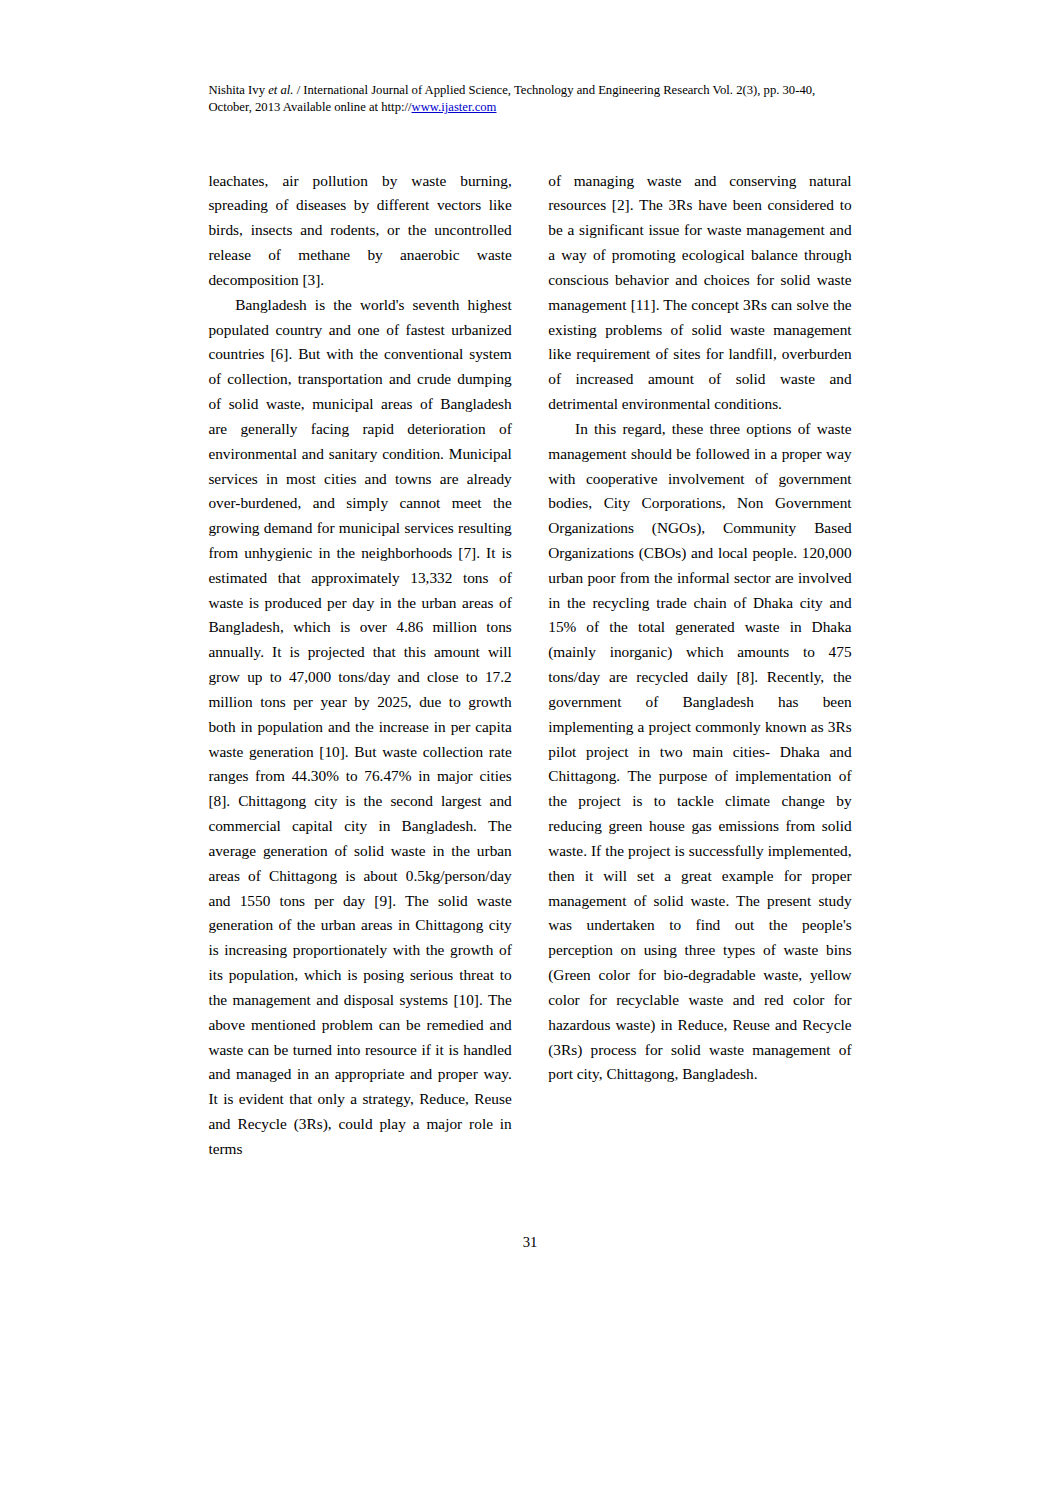Nishita Ivy et al. / International Journal of Applied Science, Technology and Engineering Research Vol. 2(3), pp. 30-40,
October, 2013 Available online at http://www.ijaster.com
leachates, air pollution by waste burning, spreading of diseases by different vectors like birds, insects and rodents, or the uncontrolled release of methane by anaerobic waste decomposition [3].
Bangladesh is the world's seventh highest populated country and one of fastest urbanized countries [6]. But with the conventional system of collection, transportation and crude dumping of solid waste, municipal areas of Bangladesh are generally facing rapid deterioration of environmental and sanitary condition. Municipal services in most cities and towns are already over-burdened, and simply cannot meet the growing demand for municipal services resulting from unhygienic in the neighborhoods [7]. It is estimated that approximately 13,332 tons of waste is produced per day in the urban areas of Bangladesh, which is over 4.86 million tons annually. It is projected that this amount will grow up to 47,000 tons/day and close to 17.2 million tons per year by 2025, due to growth both in population and the increase in per capita waste generation [10]. But waste collection rate ranges from 44.30% to 76.47% in major cities [8]. Chittagong city is the second largest and commercial capital city in Bangladesh. The average generation of solid waste in the urban areas of Chittagong is about 0.5kg/person/day and 1550 tons per day [9]. The solid waste generation of the urban areas in Chittagong city is increasing proportionately with the growth of its population, which is posing serious threat to the management and disposal systems [10]. The above mentioned problem can be remedied and waste can be turned into resource if it is handled and managed in an appropriate and proper way. It is evident that only a strategy, Reduce, Reuse and Recycle (3Rs), could play a major role in terms
of managing waste and conserving natural resources [2]. The 3Rs have been considered to be a significant issue for waste management and a way of promoting ecological balance through conscious behavior and choices for solid waste management [11]. The concept 3Rs can solve the existing problems of solid waste management like requirement of sites for landfill, overburden of increased amount of solid waste and detrimental environmental conditions.
In this regard, these three options of waste management should be followed in a proper way with cooperative involvement of government bodies, City Corporations, Non Government Organizations (NGOs), Community Based Organizations (CBOs) and local people. 120,000 urban poor from the informal sector are involved in the recycling trade chain of Dhaka city and 15% of the total generated waste in Dhaka (mainly inorganic) which amounts to 475 tons/day are recycled daily [8]. Recently, the government of Bangladesh has been implementing a project commonly known as 3Rs pilot project in two main cities- Dhaka and Chittagong. The purpose of implementation of the project is to tackle climate change by reducing green house gas emissions from solid waste. If the project is successfully implemented, then it will set a great example for proper management of solid waste. The present study was undertaken to find out the people's perception on using three types of waste bins (Green color for bio-degradable waste, yellow color for recyclable waste and red color for hazardous waste) in Reduce, Reuse and Recycle (3Rs) process for solid waste management of port city, Chittagong, Bangladesh.
31